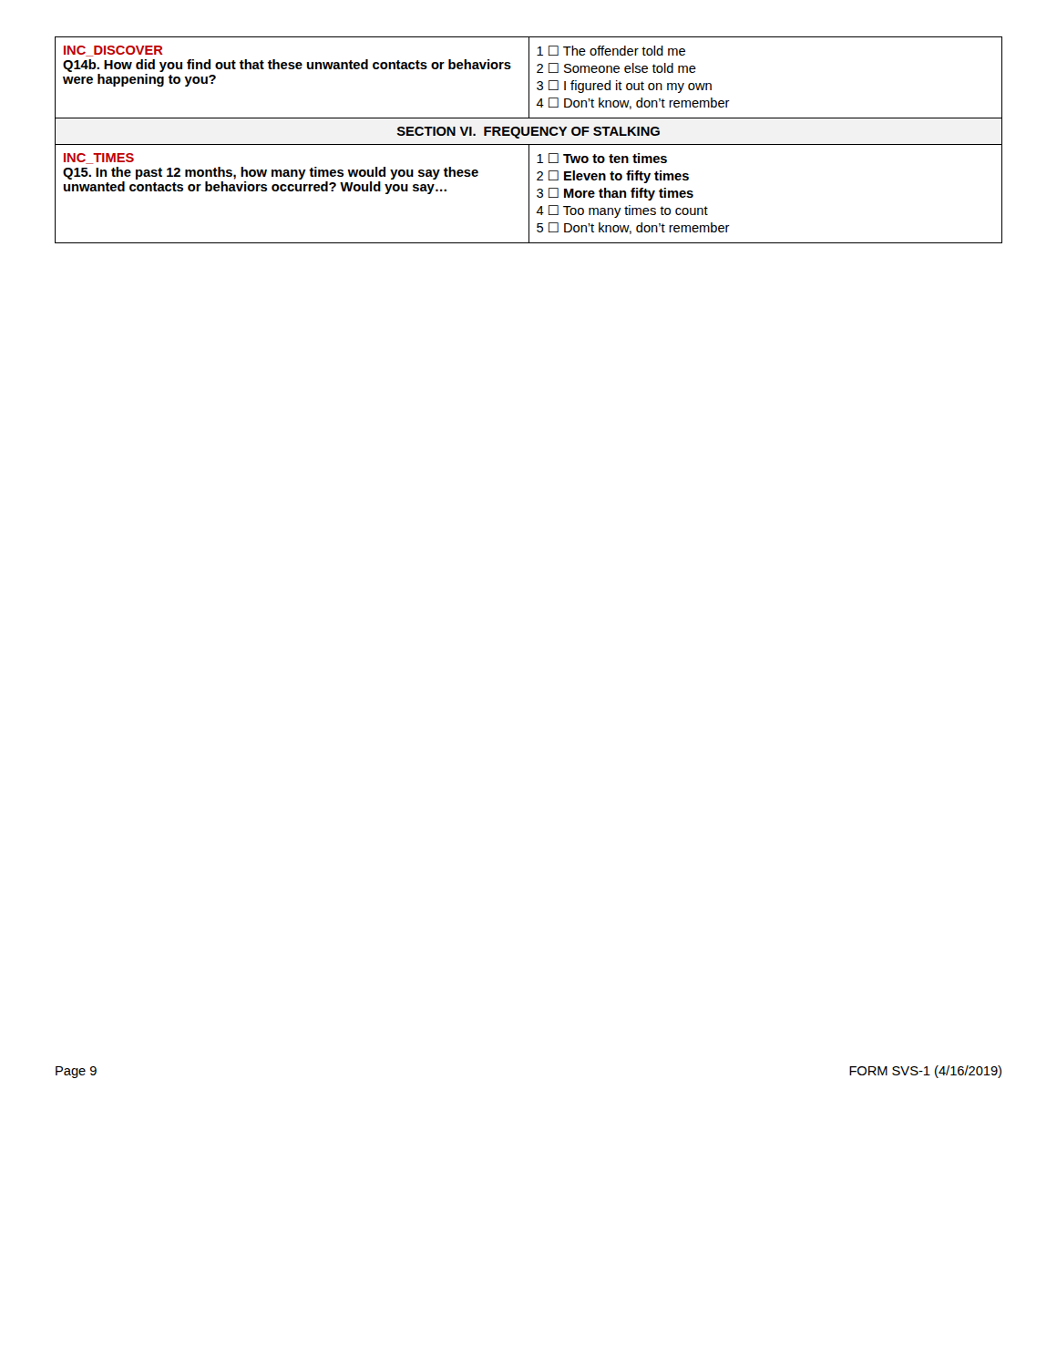| INC_DISCOVER Q14b. How did you find out that these unwanted contacts or behaviors were happening to you? | 1 ☐ The offender told me 2 ☐ Someone else told me 3 ☐ I figured it out on my own 4 ☐ Don’t know, don’t remember |
| SECTION VI. FREQUENCY OF STALKING |
| INC_TIMES Q15. In the past 12 months, how many times would you say these unwanted contacts or behaviors occurred? Would you say… | 1 ☐ Two to ten times 2 ☐ Eleven to fifty times 3 ☐ More than fifty times 4 ☐ Too many times to count 5 ☐ Don’t know, don’t remember |
Page 9
FORM SVS-1 (4/16/2019)